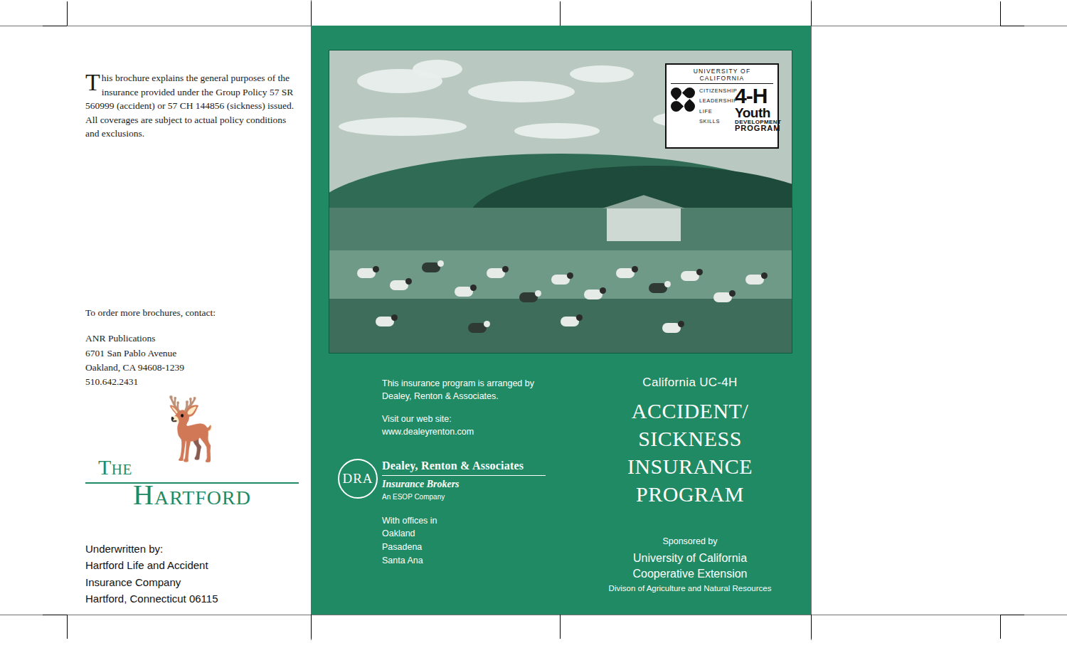This brochure explains the general purposes of the insurance provided under the Group Policy 57 SR 560999 (accident) or 57 CH 144856 (sickness) issued. All coverages are subject to actual policy conditions and exclusions.
To order more brochures, contact:
ANR Publications
6701 San Pablo Avenue
Oakland, CA 94608-1239
510.642.2431
🦌
The
Hartford
Underwritten by:
Hartford Life and Accident
Insurance Company
Hartford, Connecticut 06115
UNIVERSITY OF CALIFORNIA
Citizenship
Leadership
Life Skills
4-H
Youth
DEVELOPMENT
PROGRAM
This insurance program is arranged by Dealey, Renton & Associates.
Visit our web site:
www.dealeyrenton.com
DRA
Dealey, Renton & Associates
Insurance Brokers
An ESOP Company
With offices in
Oakland
Pasadena
Santa Ana
California UC-4H
ACCIDENT/
SICKNESS
INSURANCE
PROGRAM
Sponsored by
University of California
Cooperative Extension
Divison of Agriculture and Natural Resources